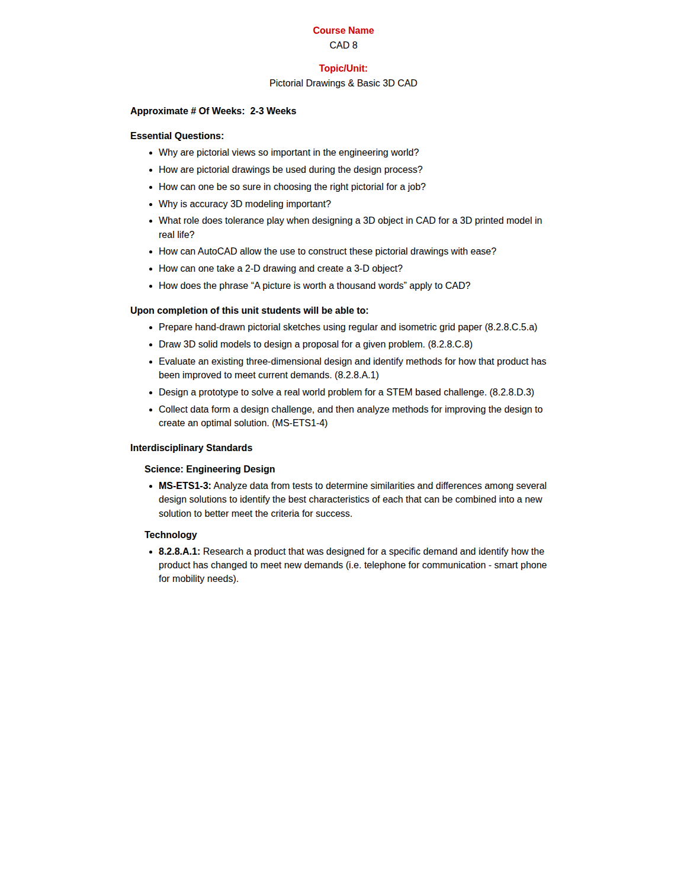Course Name
CAD 8
Topic/Unit:
Pictorial Drawings & Basic 3D CAD
Approximate # Of Weeks: 2-3 Weeks
Essential Questions:
Why are pictorial views so important in the engineering world?
How are pictorial drawings be used during the design process?
How can one be so sure in choosing the right pictorial for a job?
Why is accuracy 3D modeling important?
What role does tolerance play when designing a 3D object in CAD for a 3D printed model in real life?
How can AutoCAD allow the use to construct these pictorial drawings with ease?
How can one take a 2-D drawing and create a 3-D object?
How does the phrase “A picture is worth a thousand words” apply to CAD?
Upon completion of this unit students will be able to:
Prepare hand-drawn pictorial sketches using regular and isometric grid paper (8.2.8.C.5.a)
Draw 3D solid models to design a proposal for a given problem. (8.2.8.C.8)
Evaluate an existing three-dimensional design and identify methods for how that product has been improved to meet current demands. (8.2.8.A.1)
Design a prototype to solve a real world problem for a STEM based challenge. (8.2.8.D.3)
Collect data form a design challenge, and then analyze methods for improving the design to create an optimal solution. (MS-ETS1-4)
Interdisciplinary Standards
Science: Engineering Design
MS-ETS1-3: Analyze data from tests to determine similarities and differences among several design solutions to identify the best characteristics of each that can be combined into a new solution to better meet the criteria for success.
Technology
8.2.8.A.1: Research a product that was designed for a specific demand and identify how the product has changed to meet new demands (i.e. telephone for communication - smart phone for mobility needs).